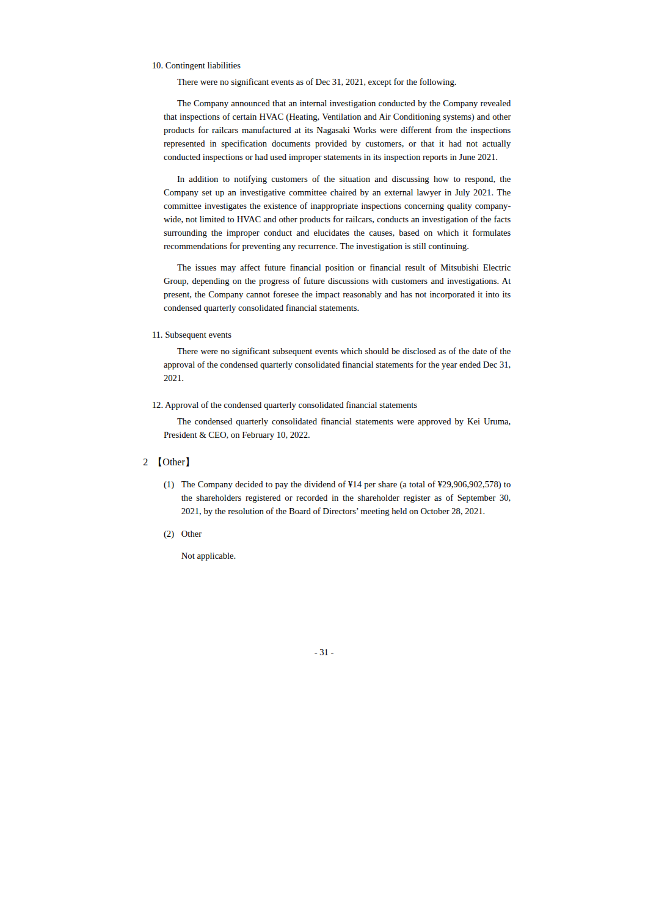10. Contingent liabilities
There were no significant events as of Dec 31, 2021, except for the following.
The Company announced that an internal investigation conducted by the Company revealed that inspections of certain HVAC (Heating, Ventilation and Air Conditioning systems) and other products for railcars manufactured at its Nagasaki Works were different from the inspections represented in specification documents provided by customers, or that it had not actually conducted inspections or had used improper statements in its inspection reports in June 2021.
In addition to notifying customers of the situation and discussing how to respond, the Company set up an investigative committee chaired by an external lawyer in July 2021. The committee investigates the existence of inappropriate inspections concerning quality company-wide, not limited to HVAC and other products for railcars, conducts an investigation of the facts surrounding the improper conduct and elucidates the causes, based on which it formulates recommendations for preventing any recurrence. The investigation is still continuing.
The issues may affect future financial position or financial result of Mitsubishi Electric Group, depending on the progress of future discussions with customers and investigations. At present, the Company cannot foresee the impact reasonably and has not incorporated it into its condensed quarterly consolidated financial statements.
11. Subsequent events
There were no significant subsequent events which should be disclosed as of the date of the approval of the condensed quarterly consolidated financial statements for the year ended Dec 31, 2021.
12. Approval of the condensed quarterly consolidated financial statements
The condensed quarterly consolidated financial statements were approved by Kei Uruma, President & CEO, on February 10, 2022.
2【Other】
(1) The Company decided to pay the dividend of ¥14 per share (a total of ¥29,906,902,578) to the shareholders registered or recorded in the shareholder register as of September 30, 2021, by the resolution of the Board of Directors’ meeting held on October 28, 2021.
(2) Other
Not applicable.
- 31 -